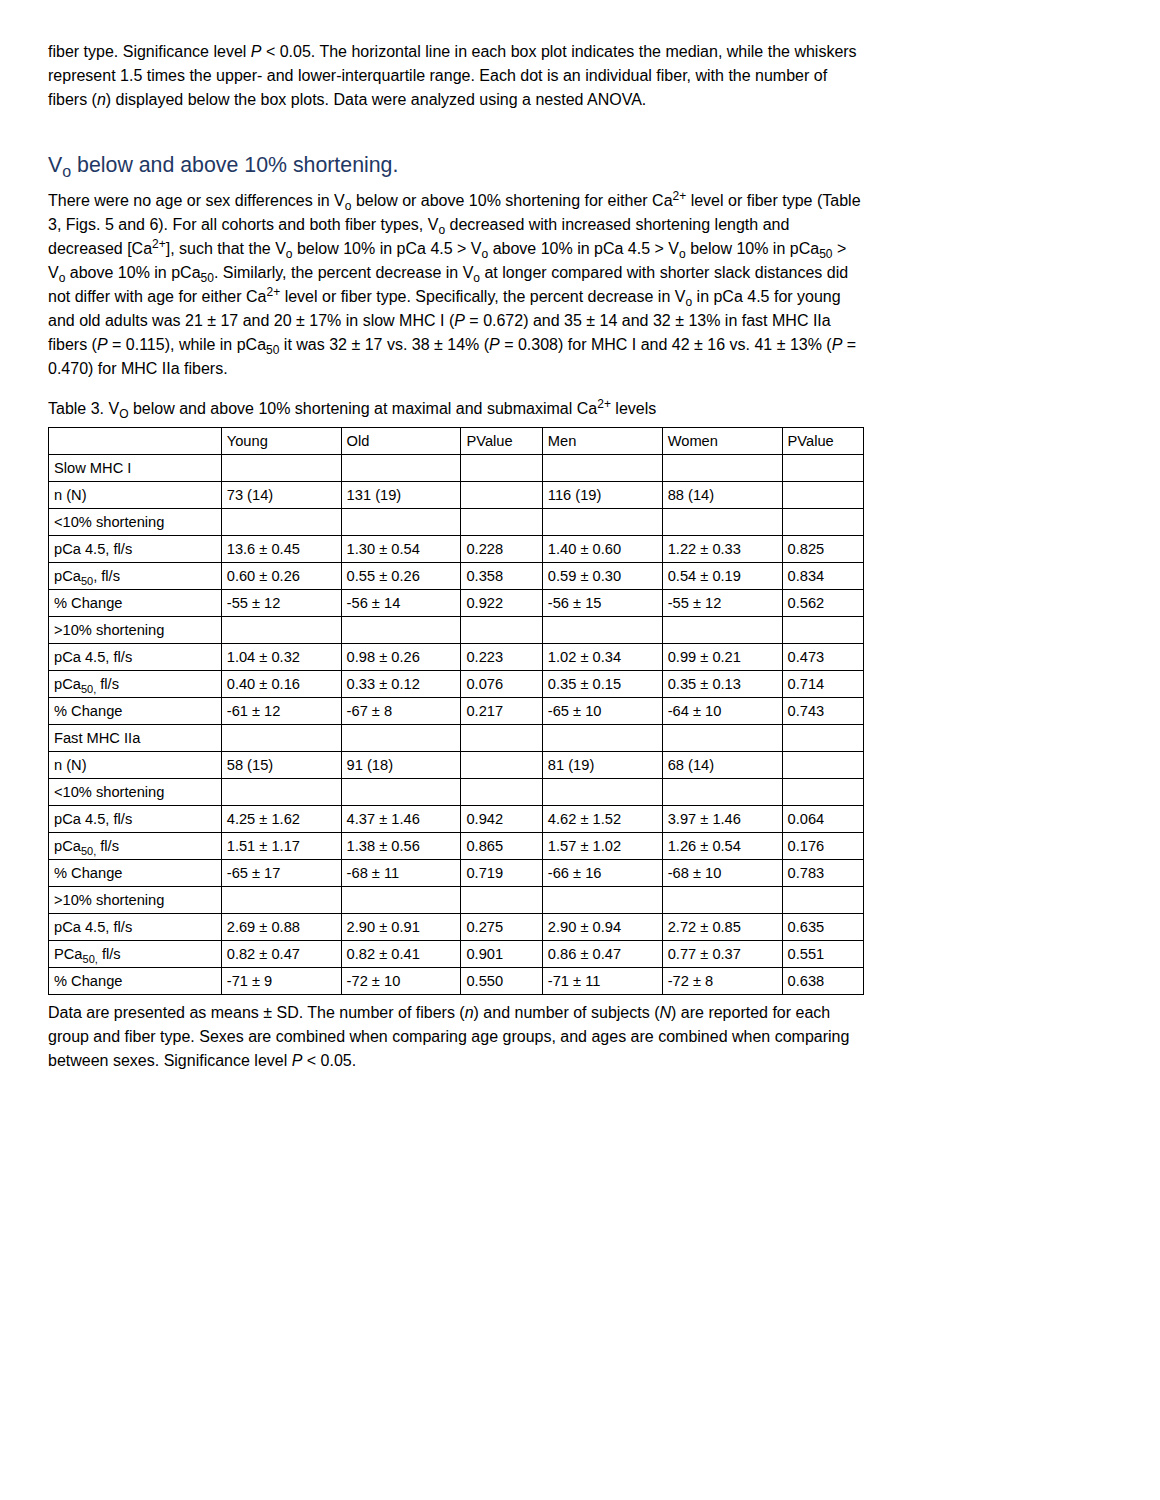fiber type. Significance level P < 0.05. The horizontal line in each box plot indicates the median, while the whiskers represent 1.5 times the upper- and lower-interquartile range. Each dot is an individual fiber, with the number of fibers (n) displayed below the box plots. Data were analyzed using a nested ANOVA.
Vo below and above 10% shortening.
There were no age or sex differences in Vo below or above 10% shortening for either Ca2+ level or fiber type (Table 3, Figs. 5 and 6). For all cohorts and both fiber types, Vo decreased with increased shortening length and decreased [Ca2+], such that the Vo below 10% in pCa 4.5 > Vo above 10% in pCa 4.5 > Vo below 10% in pCa50 > Vo above 10% in pCa50. Similarly, the percent decrease in Vo at longer compared with shorter slack distances did not differ with age for either Ca2+ level or fiber type. Specifically, the percent decrease in Vo in pCa 4.5 for young and old adults was 21 ± 17 and 20 ± 17% in slow MHC I (P = 0.672) and 35 ± 14 and 32 ± 13% in fast MHC IIa fibers (P = 0.115), while in pCa50 it was 32 ± 17 vs. 38 ± 14% (P = 0.308) for MHC I and 42 ± 16 vs. 41 ± 13% (P = 0.470) for MHC IIa fibers.
Table 3. VO below and above 10% shortening at maximal and submaximal Ca2+ levels
| | Young | Old | PValue | Men | Women | PValue |
| Slow MHC I | | | | | | |
| n (N) | 73 (14) | 131 (19) | | 116 (19) | 88 (14) | |
| <10% shortening | | | | | | |
| pCa 4.5, fl/s | 13.6 ± 0.45 | 1.30 ± 0.54 | 0.228 | 1.40 ± 0.60 | 1.22 ± 0.33 | 0.825 |
| pCa 50 , fl/s | 0.60 ± 0.26 | 0.55 ± 0.26 | 0.358 | 0.59 ± 0.30 | 0.54 ± 0.19 | 0.834 |
| % Change | -55 ± 12 | -56 ± 14 | 0.922 | -56 ± 15 | -55 ± 12 | 0.562 |
| >10% shortening | | | | | | |
| pCa 4.5, fl/s | 1.04 ± 0.32 | 0.98 ± 0.26 | 0.223 | 1.02 ± 0.34 | 0.99 ± 0.21 | 0.473 |
| pCa 50, fl/s | 0.40 ± 0.16 | 0.33 ± 0.12 | 0.076 | 0.35 ± 0.15 | 0.35 ± 0.13 | 0.714 |
| % Change | -61 ± 12 | -67 ± 8 | 0.217 | -65 ± 10 | -64 ± 10 | 0.743 |
| Fast MHC IIa | | | | | | |
| n (N) | 58 (15) | 91 (18) | | 81 (19) | 68 (14) | |
| <10% shortening | | | | | | |
| pCa 4.5, fl/s | 4.25 ± 1.62 | 4.37 ± 1.46 | 0.942 | 4.62 ± 1.52 | 3.97 ± 1.46 | 0.064 |
| pCa 50, fl/s | 1.51 ± 1.17 | 1.38 ± 0.56 | 0.865 | 1.57 ± 1.02 | 1.26 ± 0.54 | 0.176 |
| % Change | -65 ± 17 | -68 ± 11 | 0.719 | -66 ± 16 | -68 ± 10 | 0.783 |
| >10% shortening | | | | | | |
| pCa 4.5, fl/s | 2.69 ± 0.88 | 2.90 ± 0.91 | 0.275 | 2.90 ± 0.94 | 2.72 ± 0.85 | 0.635 |
| PCa 50, fl/s | 0.82 ± 0.47 | 0.82 ± 0.41 | 0.901 | 0.86 ± 0.47 | 0.77 ± 0.37 | 0.551 |
| % Change | -71 ± 9 | -72 ± 10 | 0.550 | -71 ± 11 | -72 ± 8 | 0.638 |
Data are presented as means ± SD. The number of fibers (n) and number of subjects (N) are reported for each group and fiber type. Sexes are combined when comparing age groups, and ages are combined when comparing between sexes. Significance level P < 0.05.